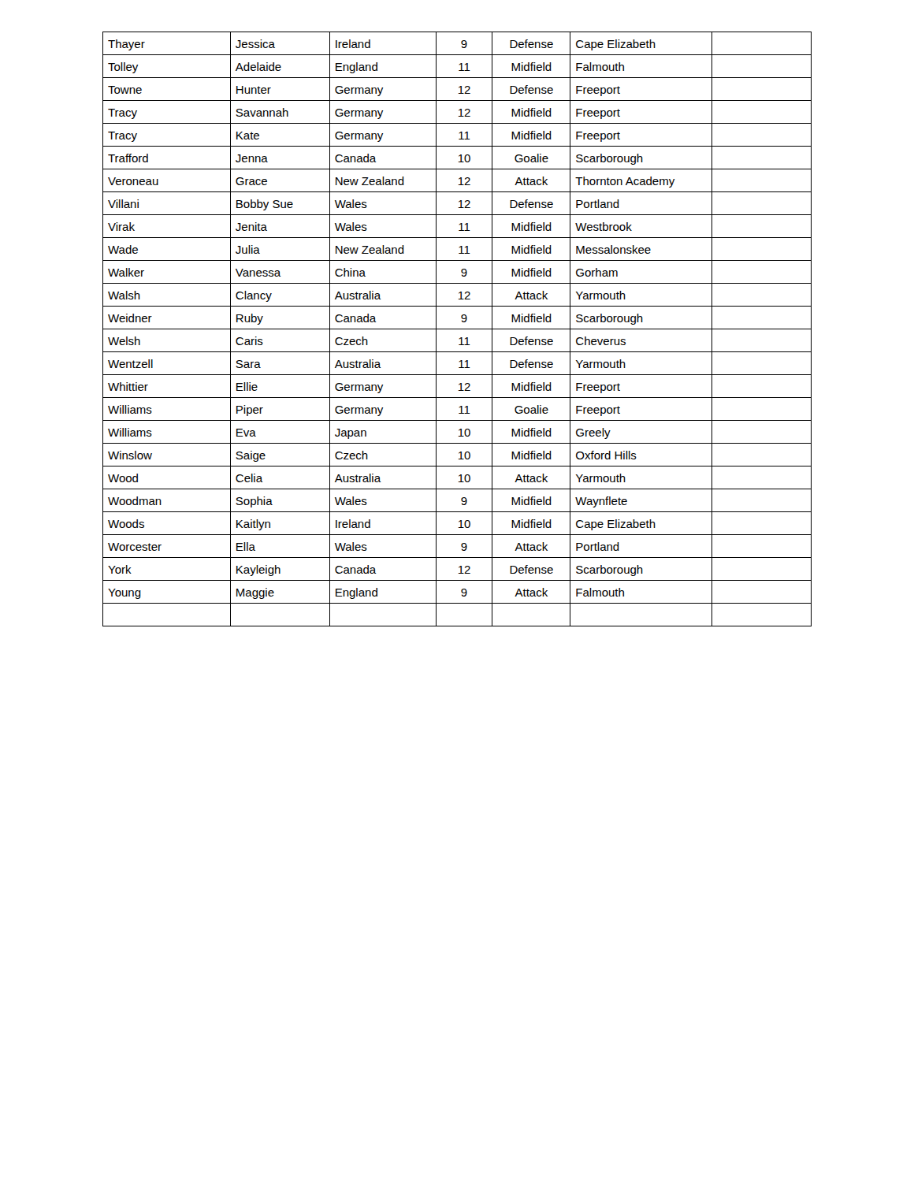| Thayer | Jessica | Ireland | 9 | Defense | Cape Elizabeth | |
| Tolley | Adelaide | England | 11 | Midfield | Falmouth | |
| Towne | Hunter | Germany | 12 | Defense | Freeport | |
| Tracy | Savannah | Germany | 12 | Midfield | Freeport | |
| Tracy | Kate | Germany | 11 | Midfield | Freeport | |
| Trafford | Jenna | Canada | 10 | Goalie | Scarborough | |
| Veroneau | Grace | New Zealand | 12 | Attack | Thornton Academy | |
| Villani | Bobby Sue | Wales | 12 | Defense | Portland | |
| Virak | Jenita | Wales | 11 | Midfield | Westbrook | |
| Wade | Julia | New Zealand | 11 | Midfield | Messalonskee | |
| Walker | Vanessa | China | 9 | Midfield | Gorham | |
| Walsh | Clancy | Australia | 12 | Attack | Yarmouth | |
| Weidner | Ruby | Canada | 9 | Midfield | Scarborough | |
| Welsh | Caris | Czech | 11 | Defense | Cheverus | |
| Wentzell | Sara | Australia | 11 | Defense | Yarmouth | |
| Whittier | Ellie | Germany | 12 | Midfield | Freeport | |
| Williams | Piper | Germany | 11 | Goalie | Freeport | |
| Williams | Eva | Japan | 10 | Midfield | Greely | |
| Winslow | Saige | Czech | 10 | Midfield | Oxford Hills | |
| Wood | Celia | Australia | 10 | Attack | Yarmouth | |
| Woodman | Sophia | Wales | 9 | Midfield | Waynflete | |
| Woods | Kaitlyn | Ireland | 10 | Midfield | Cape Elizabeth | |
| Worcester | Ella | Wales | 9 | Attack | Portland | |
| York | Kayleigh | Canada | 12 | Defense | Scarborough | |
| Young | Maggie | England | 9 | Attack | Falmouth | |